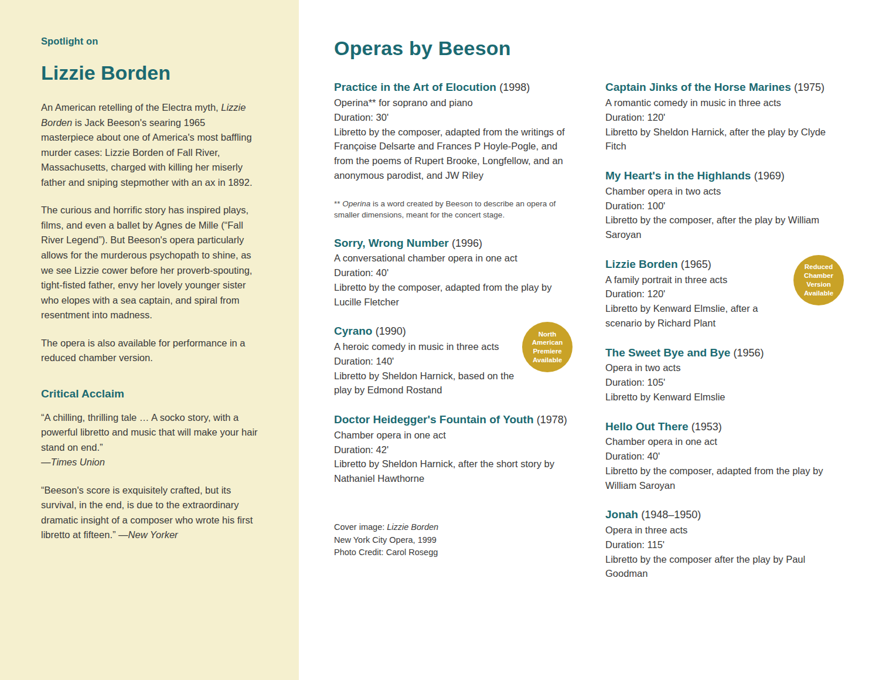Spotlight on
Lizzie Borden
An American retelling of the Electra myth, Lizzie Borden is Jack Beeson's searing 1965 masterpiece about one of America's most baffling murder cases: Lizzie Borden of Fall River, Massachusetts, charged with killing her miserly father and sniping stepmother with an ax in 1892.
The curious and horrific story has inspired plays, films, and even a ballet by Agnes de Mille (“Fall River Legend”). But Beeson's opera particularly allows for the murderous psychopath to shine, as we see Lizzie cower before her proverb-spouting, tight-fisted father, envy her lovely younger sister who elopes with a sea captain, and spiral from resentment into madness.
The opera is also available for performance in a reduced chamber version.
Critical Acclaim
“A chilling, thrilling tale … A socko story, with a powerful libretto and music that will make your hair stand on end.”
—Times Union
“Beeson's score is exquisitely crafted, but its survival, in the end, is due to the extraordinary dramatic insight of a composer who wrote his first libretto at fifteen.” —New Yorker
Operas by Beeson
Practice in the Art of Elocution (1998)
Operina** for soprano and piano
Duration: 30'
Libretto by the composer, adapted from the writings of Françoise Delsarte and Frances P Hoyle-Pogle, and from the poems of Rupert Brooke, Longfellow, and an anonymous parodist, and JW Riley
** Operina is a word created by Beeson to describe an opera of smaller dimensions, meant for the concert stage.
Sorry, Wrong Number (1996)
A conversational chamber opera in one act
Duration: 40'
Libretto by the composer, adapted from the play by Lucille Fletcher
North
American
Premiere
Available
Cyrano (1990)
A heroic comedy in music in three acts
Duration: 140'
Libretto by Sheldon Harnick, based on the play by Edmond Rostand
Doctor Heidegger's Fountain of Youth (1978)
Chamber opera in one act
Duration: 42'
Libretto by Sheldon Harnick, after the short story by Nathaniel Hawthorne
Cover image: Lizzie Borden
New York City Opera, 1999
Photo Credit: Carol Rosegg
Captain Jinks of the Horse Marines (1975)
A romantic comedy in music in three acts
Duration: 120'
Libretto by Sheldon Harnick, after the play by Clyde Fitch
My Heart's in the Highlands (1969)
Chamber opera in two acts
Duration: 100'
Libretto by the composer, after the play by William Saroyan
Reduced
Chamber
Version
Available
Lizzie Borden (1965)
A family portrait in three acts
Duration: 120'
Libretto by Kenward Elmslie, after a scenario by Richard Plant
The Sweet Bye and Bye (1956)
Opera in two acts
Duration: 105'
Libretto by Kenward Elmslie
Hello Out There (1953)
Chamber opera in one act
Duration: 40'
Libretto by the composer, adapted from the play by William Saroyan
Jonah (1948–1950)
Opera in three acts
Duration: 115'
Libretto by the composer after the play by Paul Goodman